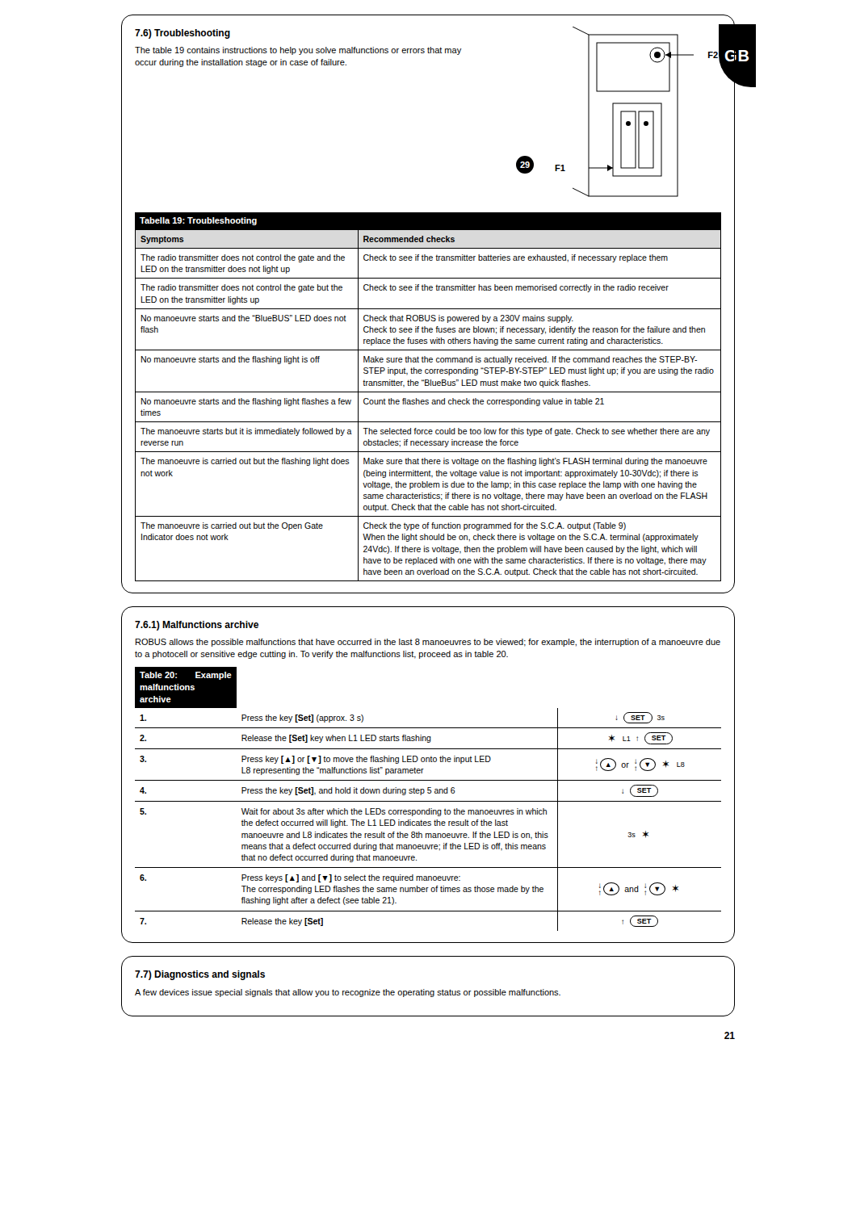GB
7.6) Troubleshooting
The table 19 contains instructions to help you solve malfunctions or errors that may occur during the installation stage or in case of failure.
F2 F1 29
Tabella 19: Troubleshooting
| Symptoms | Recommended checks |
| --- | --- |
| The radio transmitter does not control the gate and the LED on the transmitter does not light up | Check to see if the transmitter batteries are exhausted, if necessary replace them |
| The radio transmitter does not control the gate but the LED on the transmitter lights up | Check to see if the transmitter has been memorised correctly in the radio receiver |
| No manoeuvre starts and the “BlueBUS” LED does not flash | Check that ROBUS is powered by a 230V mains supply. Check to see if the fuses are blown; if necessary, identify the reason for the failure and then replace the fuses with others having the same current rating and characteristics. |
| No manoeuvre starts and the flashing light is off | Make sure that the command is actually received. If the command reaches the STEP-BY-STEP input, the corresponding “STEP-BY-STEP” LED must light up; if you are using the radio transmitter, the “BlueBus” LED must make two quick flashes. |
| No manoeuvre starts and the flashing light flashes a few times | Count the flashes and check the corresponding value in table 21 |
| The manoeuvre starts but it is immediately followed by a reverse run | The selected force could be too low for this type of gate. Check to see whether there are any obstacles; if necessary increase the force |
| The manoeuvre is carried out but the flashing light does not work | Make sure that there is voltage on the flashing light’s FLASH terminal during the manoeuvre (being intermittent, the voltage value is not important: approximately 10-30Vdc); if there is voltage, the problem is due to the lamp; in this case replace the lamp with one having the same characteristics; if there is no voltage, there may have been an overload on the FLASH output. Check that the cable has not short-circuited. |
| The manoeuvre is carried out but the Open Gate Indicator does not work | Check the type of function programmed for the S.C.A. output (Table 9) When the light should be on, check there is voltage on the S.C.A. terminal (approximately 24Vdc). If there is voltage, then the problem will have been caused by the light, which will have to be replaced with one with the same characteristics. If there is no voltage, there may have been an overload on the S.C.A. output. Check that the cable has not short-circuited. |
7.6.1) Malfunctions archive
ROBUS allows the possible malfunctions that have occurred in the last 8 manoeuvres to be viewed; for example, the interruption of a manoeuvre due to a photocell or sensitive edge cutting in. To verify the malfunctions list, proceed as in table 20.
Table 20: malfunctions archive Example
| 1. | Press the key [Set] (approx. 3 s) | SET 3s |
| 2. | Release the [Set] key when L1 LED starts flashing | L1 SET |
| 3. | Press key [▲] or [▼] to move the flashing LED onto the input LED L8 representing the “malfunctions list” parameter | ▲ or ▼ L8 |
| 4. | Press the key [Set] , and hold it down during step 5 and 6 | SET |
| 5. | Wait for about 3s after which the LEDs corresponding to the manoeuvres in which the defect occurred will light. The L1 LED indicates the result of the last manoeuvre and L8 indicates the result of the 8th manoeuvre. If the LED is on, this means that a defect occurred during that manoeuvre; if the LED is off, this means that no defect occurred during that manoeuvre. | 3s |
| 6. | Press keys [▲] and [▼] to select the required manoeuvre: The corresponding LED flashes the same number of times as those made by the flashing light after a defect (see table 21). | ▲ and ▼ |
| 7. | Release the key [Set] | SET |
7.7) Diagnostics and signals
A few devices issue special signals that allow you to recognize the operating status or possible malfunctions.
21